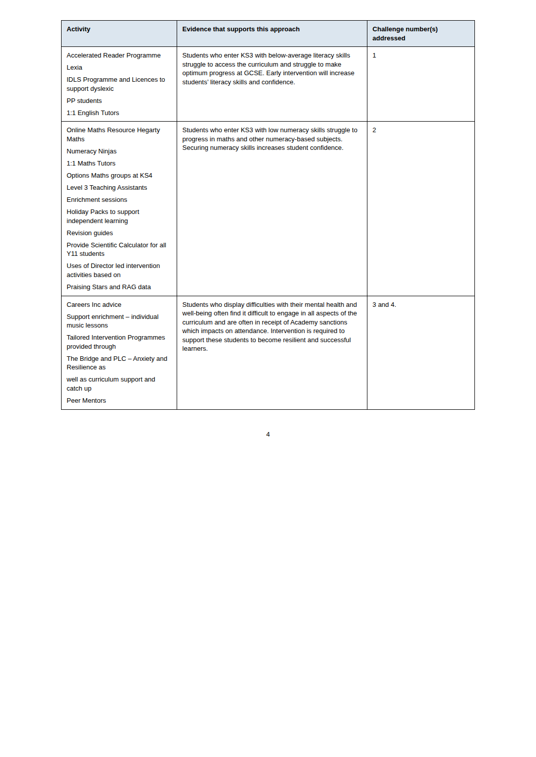| Activity | Evidence that supports this approach | Challenge number(s) addressed |
| --- | --- | --- |
| Accelerated Reader Programme Lexia IDLS Programme and Licences to support dyslexic PP students 1:1 English Tutors | Students who enter KS3 with below-average literacy skills struggle to access the curriculum and struggle to make optimum progress at GCSE. Early intervention will increase students’ literacy skills and confidence. | 1 |
| Online Maths Resource Hegarty Maths Numeracy Ninjas 1:1 Maths Tutors Options Maths groups at KS4 Level 3 Teaching Assistants Enrichment sessions Holiday Packs to support independent learning Revision guides Provide Scientific Calculator for all Y11 students Uses of Director led intervention activities based on Praising Stars and RAG data | Students who enter KS3 with low numeracy skills struggle to progress in maths and other numeracy-based subjects. Securing numeracy skills increases student confidence. | 2 |
| Careers Inc advice Support enrichment – individual music lessons Tailored Intervention Programmes provided through The Bridge and PLC – Anxiety and Resilience as well as curriculum support and catch up Peer Mentors | Students who display difficulties with their mental health and well-being often find it difficult to engage in all aspects of the curriculum and are often in receipt of Academy sanctions which impacts on attendance. Intervention is required to support these students to become resilient and successful learners. | 3 and 4. |
4